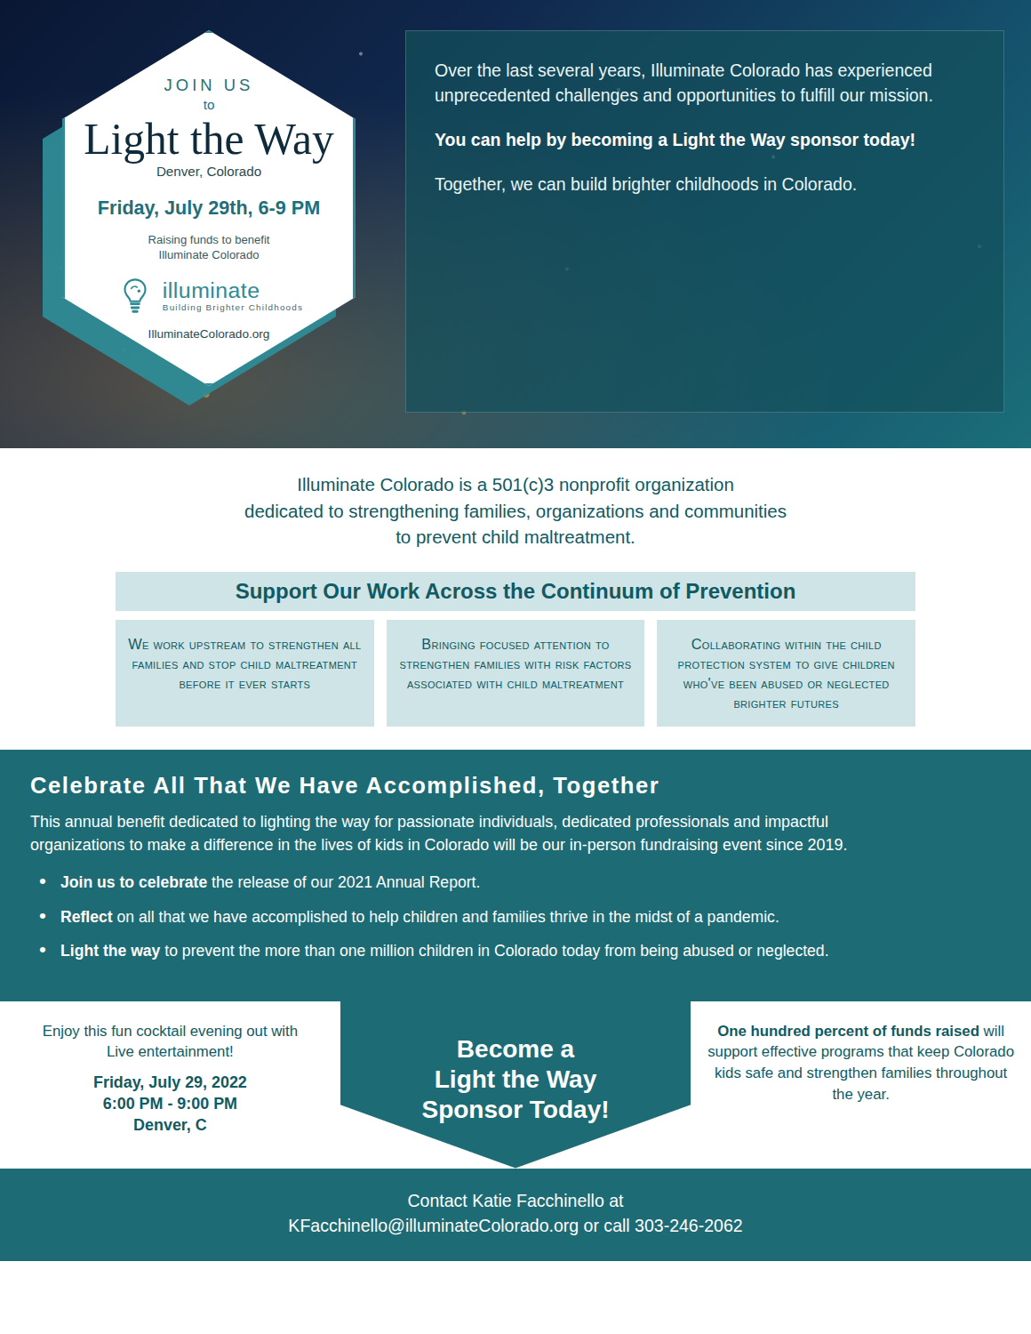Join Us
to
Light the Way
Denver, Colorado
Friday, July 29th, 6-9 PM
Raising funds to benefit
Illuminate Colorado
illuminate Building Brighter Childhoods
IlluminateColorado.org
Over the last several years, Illuminate Colorado has experienced unprecedented challenges and opportunities to fulfill our mission.
You can help by becoming a Light the Way sponsor today!
Together, we can build brighter childhoods in Colorado.
Illuminate Colorado is a 501(c)3 nonprofit organization
dedicated to strengthening families, organizations and communities
to prevent child maltreatment.
Support Our Work Across the Continuum of Prevention
We work upstream to strengthen all families and stop child maltreatment before it ever starts
Bringing focused attention to strengthen families with risk factors associated with child maltreatment
Collaborating within the child protection system to give children who've been abused or neglected brighter futures
Celebrate All That We Have Accomplished, Together
This annual benefit dedicated to lighting the way for passionate individuals, dedicated professionals and impactful organizations to make a difference in the lives of kids in Colorado will be our in-person fundraising event since 2019.
Join us to celebrate the release of our 2021 Annual Report.
Reflect on all that we have accomplished to help children and families thrive in the midst of a pandemic.
Light the way to prevent the more than one million children in Colorado today from being abused or neglected.
Enjoy this fun cocktail evening out with
Live entertainment!
Friday, July 29, 2022
6:00 PM - 9:00 PM
Denver, C
Become a
Light the Way
Sponsor Today!
One hundred percent of funds raised will support effective programs that keep Colorado kids safe and strengthen families throughout the year.
Contact Katie Facchinello at
KFacchinello@illuminateColorado.org or call 303-246-2062